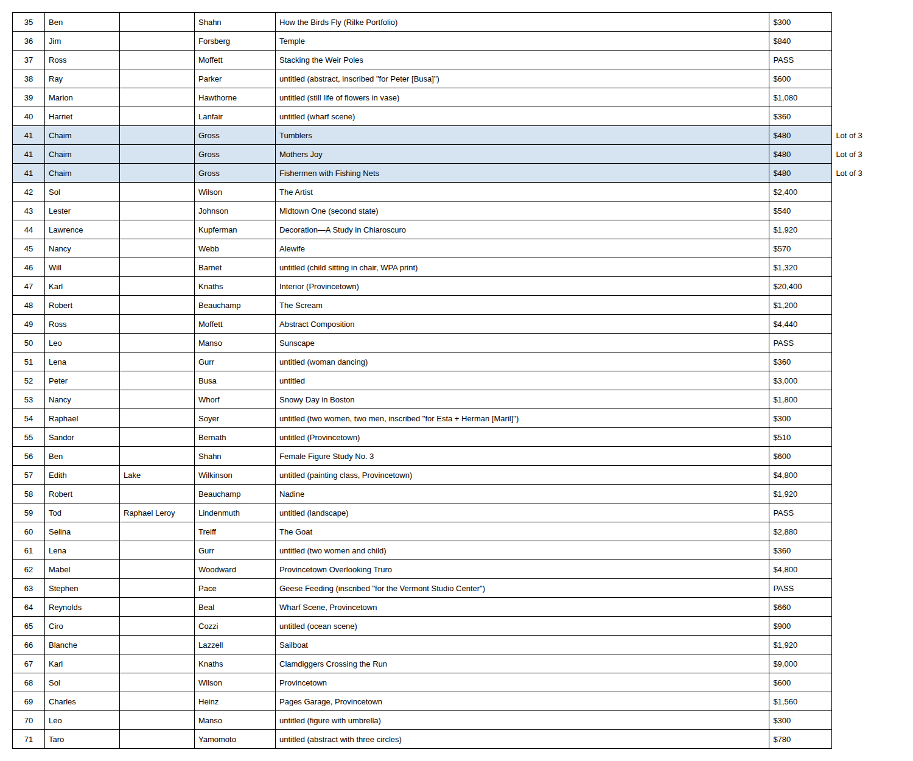| 35 | Ben | | Shahn | How the Birds Fly (Rilke Portfolio) | $300 | |
| 36 | Jim | | Forsberg | Temple | $840 | |
| 37 | Ross | | Moffett | Stacking the Weir Poles | PASS | |
| 38 | Ray | | Parker | untitled (abstract, inscribed "for Peter [Busa]") | $600 | |
| 39 | Marion | | Hawthorne | untitled (still life of flowers in vase) | $1,080 | |
| 40 | Harriet | | Lanfair | untitled (wharf scene) | $360 | |
| 41 | Chaim | | Gross | Tumblers | $480 | Lot of 3 |
| 41 | Chaim | | Gross | Mothers Joy | $480 | Lot of 3 |
| 41 | Chaim | | Gross | Fishermen with Fishing Nets | $480 | Lot of 3 |
| 42 | Sol | | Wilson | The Artist | $2,400 | |
| 43 | Lester | | Johnson | Midtown One (second state) | $540 | |
| 44 | Lawrence | | Kupferman | Decoration—A Study in Chiaroscuro | $1,920 | |
| 45 | Nancy | | Webb | Alewife | $570 | |
| 46 | Will | | Barnet | untitled (child sitting in chair, WPA print) | $1,320 | |
| 47 | Karl | | Knaths | Interior (Provincetown) | $20,400 | |
| 48 | Robert | | Beauchamp | The Scream | $1,200 | |
| 49 | Ross | | Moffett | Abstract Composition | $4,440 | |
| 50 | Leo | | Manso | Sunscape | PASS | |
| 51 | Lena | | Gurr | untitled (woman dancing) | $360 | |
| 52 | Peter | | Busa | untitled | $3,000 | |
| 53 | Nancy | | Whorf | Snowy Day in Boston | $1,800 | |
| 54 | Raphael | | Soyer | untitled (two women, two men, inscribed "for Esta + Herman [Maril]") | $300 | |
| 55 | Sandor | | Bernath | untitled (Provincetown) | $510 | |
| 56 | Ben | | Shahn | Female Figure Study No. 3 | $600 | |
| 57 | Edith | Lake | Wilkinson | untitled (painting class, Provincetown) | $4,800 | |
| 58 | Robert | | Beauchamp | Nadine | $1,920 | |
| 59 | Tod | Raphael Leroy | Lindenmuth | untitled (landscape) | PASS | |
| 60 | Selina | | Treiff | The Goat | $2,880 | |
| 61 | Lena | | Gurr | untitled (two women and child) | $360 | |
| 62 | Mabel | | Woodward | Provincetown Overlooking Truro | $4,800 | |
| 63 | Stephen | | Pace | Geese Feeding (inscribed "for the Vermont Studio Center") | PASS | |
| 64 | Reynolds | | Beal | Wharf Scene, Provincetown | $660 | |
| 65 | Ciro | | Cozzi | untitled (ocean scene) | $900 | |
| 66 | Blanche | | Lazzell | Sailboat | $1,920 | |
| 67 | Karl | | Knaths | Clamdiggers Crossing the Run | $9,000 | |
| 68 | Sol | | Wilson | Provincetown | $600 | |
| 69 | Charles | | Heinz | Pages Garage, Provincetown | $1,560 | |
| 70 | Leo | | Manso | untitled (figure with umbrella) | $300 | |
| 71 | Taro | | Yamomoto | untitled (abstract with three circles) | $780 | |